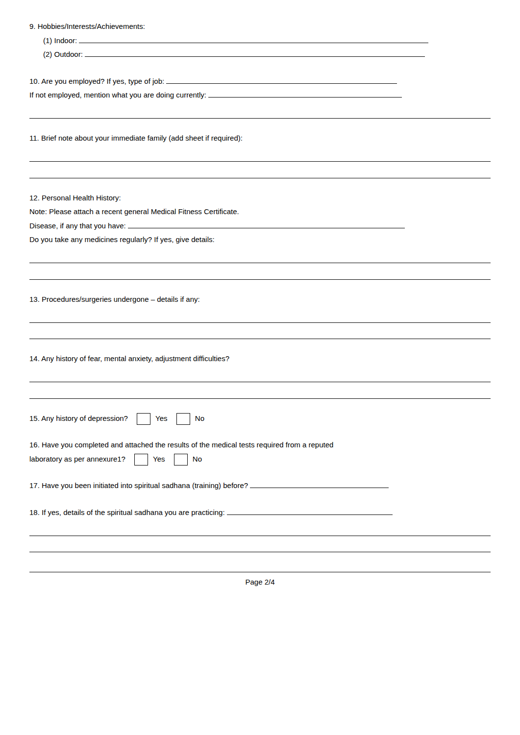9. Hobbies/Interests/Achievements:
(1) Indoor:
(2) Outdoor:
10. Are you employed? If yes, type of job:
If not employed, mention what you are doing currently:
11. Brief note about your immediate family (add sheet if required):
12. Personal Health History:
Note: Please attach a recent general Medical Fitness Certificate.
Disease, if any that you have:
Do you take any medicines regularly? If yes, give details:
13. Procedures/surgeries undergone – details if any:
14. Any history of fear, mental anxiety, adjustment difficulties?
15. Any history of depression? Yes No
16. Have you completed and attached the results of the medical tests required from a reputed
laboratory as per annexure1? Yes No
17. Have you been initiated into spiritual sadhana (training) before?
18. If yes, details of the spiritual sadhana you are practicing:
Page 2/4